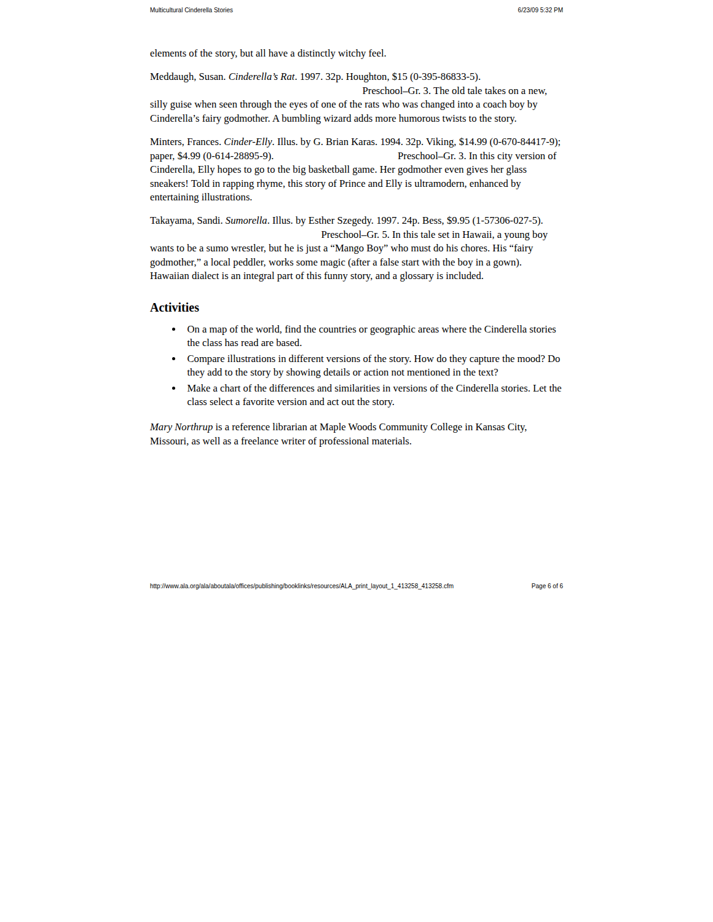Multicultural Cinderella Stories 6/23/09 5:32 PM
elements of the story, but all have a distinctly witchy feel.
Meddaugh, Susan. Cinderella’s Rat. 1997. 32p. Houghton, $15 (0-395-86833-5). Preschool–Gr. 3. The old tale takes on a new, silly guise when seen through the eyes of one of the rats who was changed into a coach boy by Cinderella’s fairy godmother. A bumbling wizard adds more humorous twists to the story.
Minters, Frances. Cinder-Elly. Illus. by G. Brian Karas. 1994. 32p. Viking, $14.99 (0-670-84417-9); paper, $4.99 (0-614-28895-9). Preschool–Gr. 3. In this city version of Cinderella, Elly hopes to go to the big basketball game. Her godmother even gives her glass sneakers! Told in rapping rhyme, this story of Prince and Elly is ultramodern, enhanced by entertaining illustrations.
Takayama, Sandi. Sumorella. Illus. by Esther Szegedy. 1997. 24p. Bess, $9.95 (1-57306-027-5). Preschool–Gr. 5. In this tale set in Hawaii, a young boy wants to be a sumo wrestler, but he is just a “Mango Boy” who must do his chores. His “fairy godmother,” a local peddler, works some magic (after a false start with the boy in a gown). Hawaiian dialect is an integral part of this funny story, and a glossary is included.
Activities
On a map of the world, find the countries or geographic areas where the Cinderella stories the class has read are based.
Compare illustrations in different versions of the story. How do they capture the mood? Do they add to the story by showing details or action not mentioned in the text?
Make a chart of the differences and similarities in versions of the Cinderella stories. Let the class select a favorite version and act out the story.
Mary Northrup is a reference librarian at Maple Woods Community College in Kansas City, Missouri, as well as a freelance writer of professional materials.
http://www.ala.org/ala/aboutala/offices/publishing/booklinks/resources/ALA_print_layout_1_413258_413258.cfm Page 6 of 6